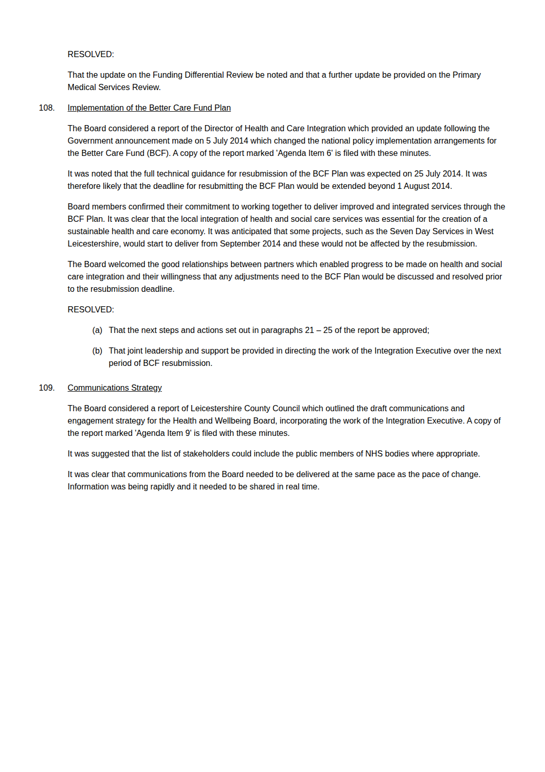RESOLVED:
That the update on the Funding Differential Review be noted and that a further update be provided on the Primary Medical Services Review.
108. Implementation of the Better Care Fund Plan
The Board considered a report of the Director of Health and Care Integration which provided an update following the Government announcement made on 5 July 2014 which changed the national policy implementation arrangements for the Better Care Fund (BCF). A copy of the report marked 'Agenda Item 6' is filed with these minutes.
It was noted that the full technical guidance for resubmission of the BCF Plan was expected on 25 July 2014. It was therefore likely that the deadline for resubmitting the BCF Plan would be extended beyond 1 August 2014.
Board members confirmed their commitment to working together to deliver improved and integrated services through the BCF Plan. It was clear that the local integration of health and social care services was essential for the creation of a sustainable health and care economy. It was anticipated that some projects, such as the Seven Day Services in West Leicestershire, would start to deliver from September 2014 and these would not be affected by the resubmission.
The Board welcomed the good relationships between partners which enabled progress to be made on health and social care integration and their willingness that any adjustments need to the BCF Plan would be discussed and resolved prior to the resubmission deadline.
RESOLVED:
(a) That the next steps and actions set out in paragraphs 21 – 25 of the report be approved;
(b) That joint leadership and support be provided in directing the work of the Integration Executive over the next period of BCF resubmission.
109. Communications Strategy
The Board considered a report of Leicestershire County Council which outlined the draft communications and engagement strategy for the Health and Wellbeing Board, incorporating the work of the Integration Executive. A copy of the report marked 'Agenda Item 9' is filed with these minutes.
It was suggested that the list of stakeholders could include the public members of NHS bodies where appropriate.
It was clear that communications from the Board needed to be delivered at the same pace as the pace of change. Information was being rapidly and it needed to be shared in real time.